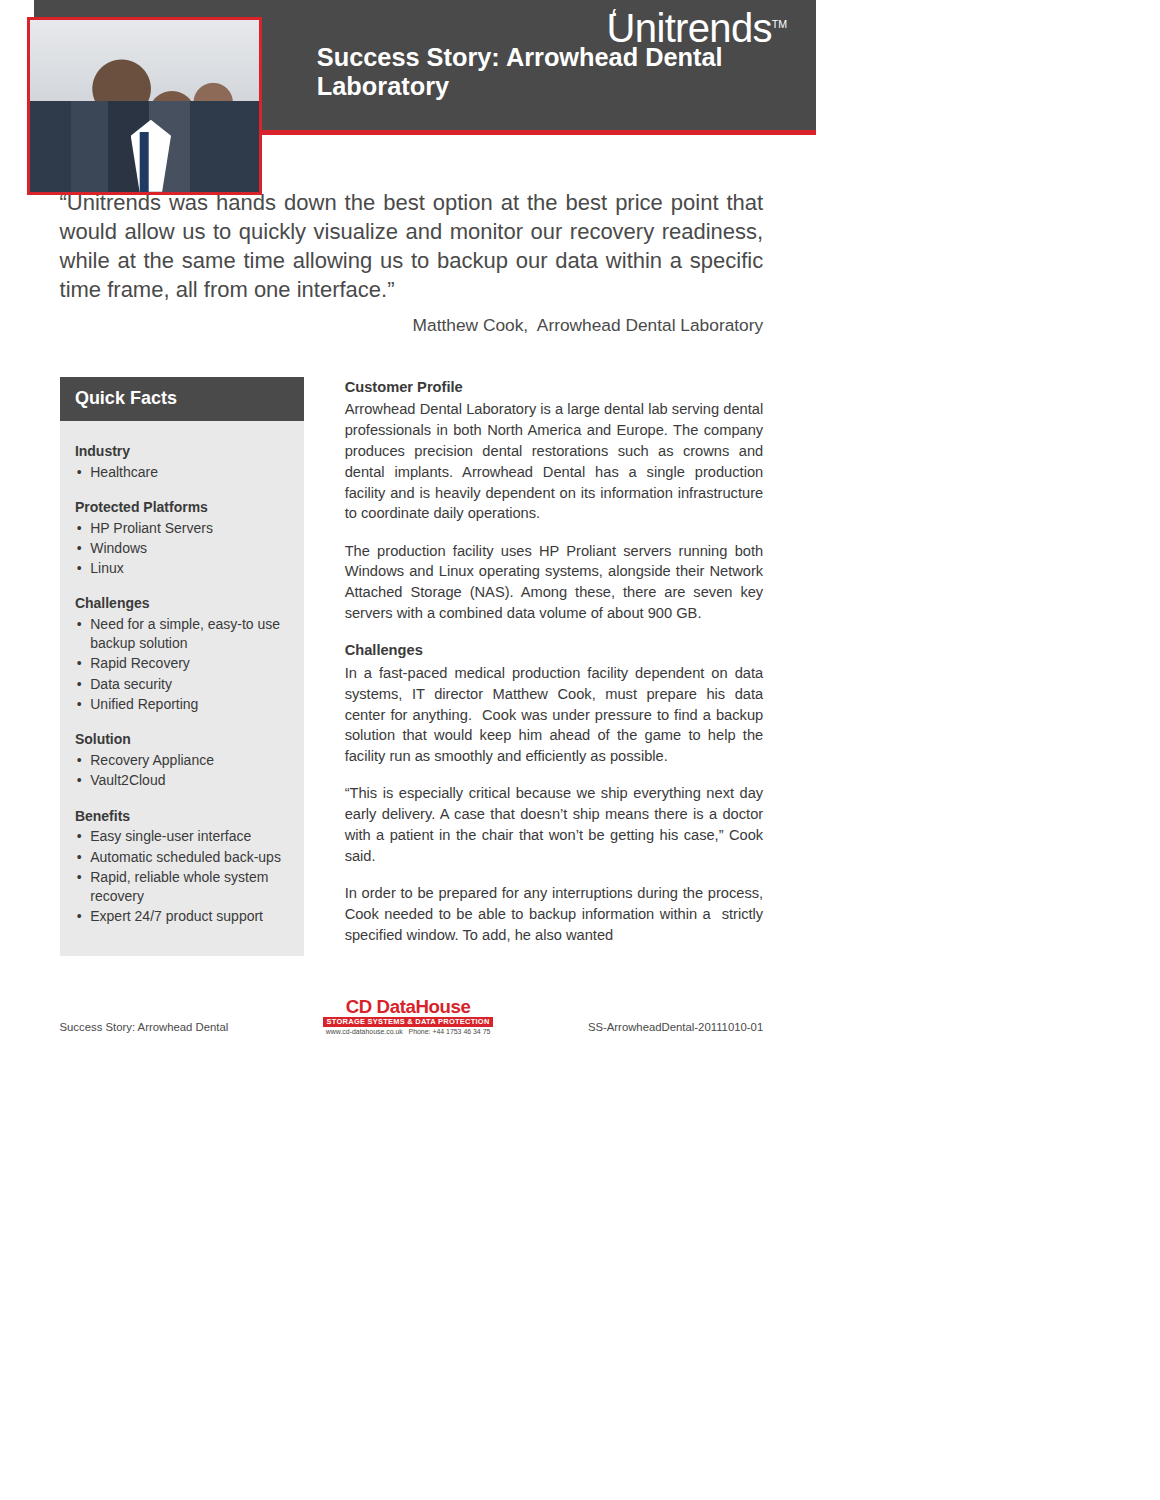UnitrendsTM
Success Story: Arrowhead Dental Laboratory
“Unitrends was hands down the best option at the best price point that would allow us to quickly visualize and monitor our recovery readiness, while at the same time allowing us to backup our data within a specific time frame, all from one interface.”
Matthew Cook, Arrowhead Dental Laboratory
Quick Facts
Industry
Healthcare
Protected Platforms
HP Proliant Servers
Windows
Linux
Challenges
Need for a simple, easy-to use backup solution
Rapid Recovery
Data security
Unified Reporting
Solution
Recovery Appliance
Vault2Cloud
Benefits
Easy single-user interface
Automatic scheduled back-ups
Rapid, reliable whole system recovery
Expert 24/7 product support
Customer Profile
Arrowhead Dental Laboratory is a large dental lab serving dental professionals in both North America and Europe. The company produces precision dental restorations such as crowns and dental implants. Arrowhead Dental has a single production facility and is heavily dependent on its information infrastructure to coordinate daily operations.
The production facility uses HP Proliant servers running both Windows and Linux operating systems, alongside their Network Attached Storage (NAS). Among these, there are seven key servers with a combined data volume of about 900 GB.
Challenges
In a fast-paced medical production facility dependent on data systems, IT director Matthew Cook, must prepare his data center for anything. Cook was under pressure to find a backup solution that would keep him ahead of the game to help the facility run as smoothly and efficiently as possible.
“This is especially critical because we ship everything next day early delivery. A case that doesn’t ship means there is a doctor with a patient in the chair that won’t be getting his case,” Cook said.
In order to be prepared for any interruptions during the process, Cook needed to be able to backup information within a strictly specified window. To add, he also wanted
Success Story: Arrowhead Dental
CD DataHouse
STORAGE SYSTEMS & DATA PROTECTION
www.cd-datahouse.co.uk Phone: +44 1753 46 34 75
SS-ArrowheadDental-20111010-01